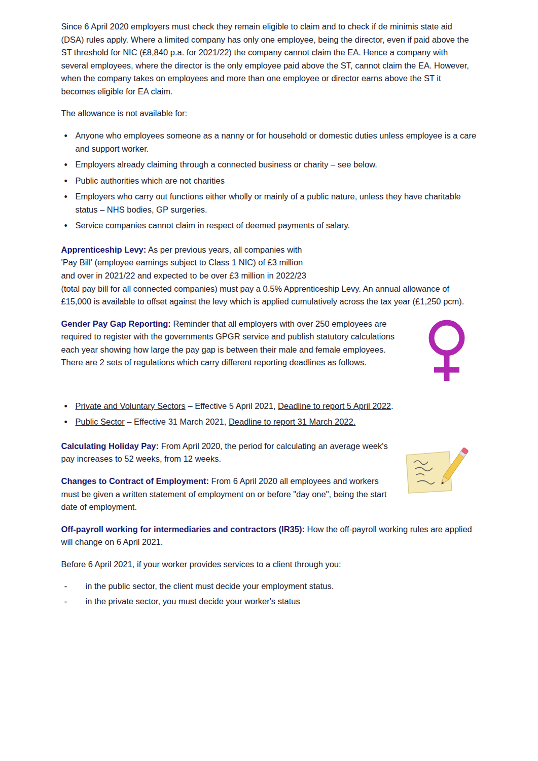Since 6 April 2020 employers must check they remain eligible to claim and to check if de minimis state aid (DSA) rules apply. Where a limited company has only one employee, being the director, even if paid above the ST threshold for NIC (£8,840 p.a. for 2021/22) the company cannot claim the EA. Hence a company with several employees, where the director is the only employee paid above the ST, cannot claim the EA. However, when the company takes on employees and more than one employee or director earns above the ST it becomes eligible for EA claim.
The allowance is not available for:
Anyone who employees someone as a nanny or for household or domestic duties unless employee is a care and support worker.
Employers already claiming through a connected business or charity – see below.
Public authorities which are not charities
Employers who carry out functions either wholly or mainly of a public nature, unless they have charitable status – NHS bodies, GP surgeries.
Service companies cannot claim in respect of deemed payments of salary.
Apprenticeship Levy: As per previous years, all companies with
'Pay Bill' (employee earnings subject to Class 1 NIC) of £3 million
and over in 2021/22 and expected to be over £3 million in 2022/23
(total pay bill for all connected companies) must pay a 0.5% Apprenticeship Levy. An annual allowance of £15,000 is available to offset against the levy which is applied cumulatively across the tax year (£1,250 pcm).
Gender Pay Gap Reporting: Reminder that all employers with over 250 employees are required to register with the governments GPGR service and publish statutory calculations each year showing how large the pay gap is between their male and female employees. There are 2 sets of regulations which carry different reporting deadlines as follows.
Private and Voluntary Sectors – Effective 5 April 2021, Deadline to report 5 April 2022.
Public Sector – Effective 31 March 2021, Deadline to report 31 March 2022.
Calculating Holiday Pay: From April 2020, the period for calculating an average week's pay increases to 52 weeks, from 12 weeks.
Changes to Contract of Employment: From 6 April 2020 all employees and workers must be given a written statement of employment on or before "day one", being the start date of employment.
Off-payroll working for intermediaries and contractors (IR35): How the off-payroll working rules are applied will change on 6 April 2021.
Before 6 April 2021, if your worker provides services to a client through you:
in the public sector, the client must decide your employment status.
in the private sector, you must decide your worker's status